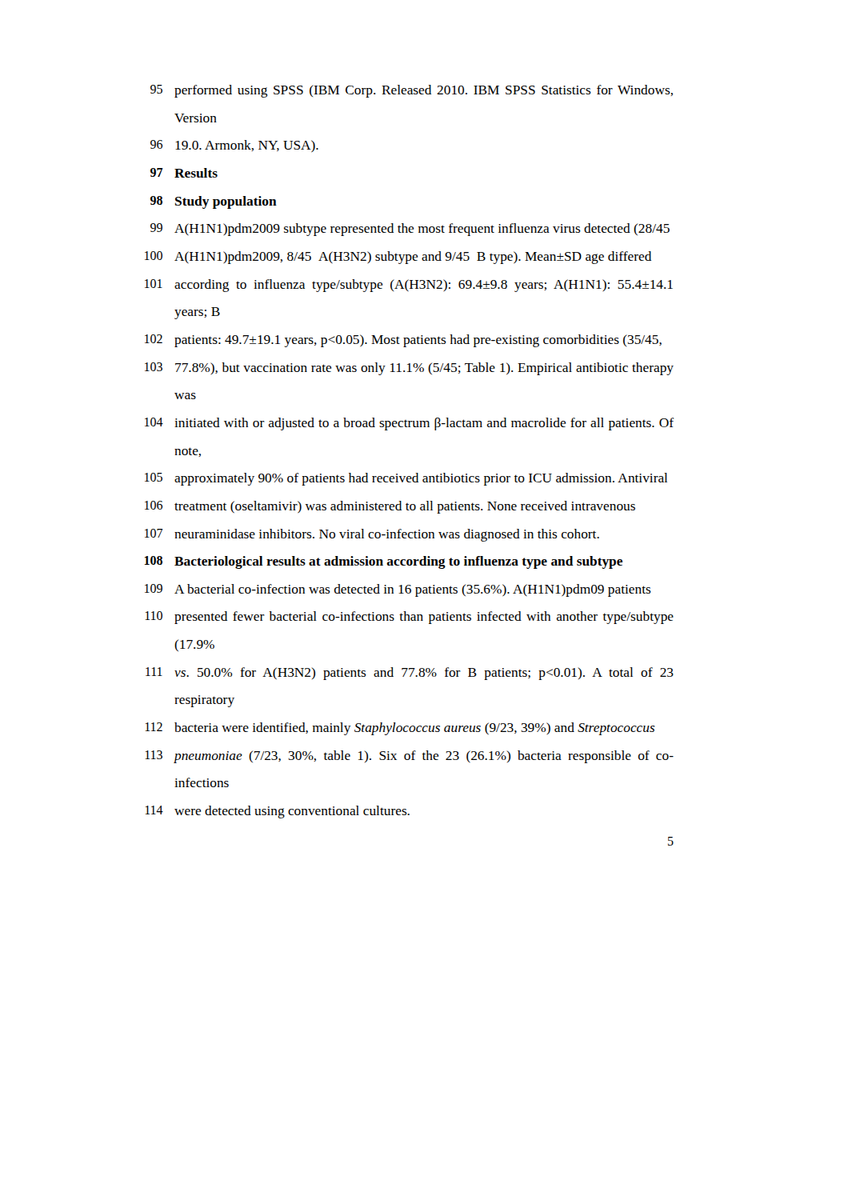95performed using SPSS (IBM Corp. Released 2010. IBM SPSS Statistics for Windows, Version
9619.0. Armonk, NY, USA).
97 Results
98 Study population
99 A(H1N1)pdm2009 subtype represented the most frequent influenza virus detected (28/45
100 A(H1N1)pdm2009, 8/45 A(H3N2) subtype and 9/45 B type). Mean±SD age differed
101according to influenza type/subtype (A(H3N2): 69.4±9.8 years; A(H1N1): 55.4±14.1 years; B
102patients: 49.7±19.1 years, p<0.05). Most patients had pre-existing comorbidities (35/45,
10377.8%), but vaccination rate was only 11.1% (5/45; Table 1). Empirical antibiotic therapy was
104initiated with or adjusted to a broad spectrum β-lactam and macrolide for all patients. Of note,
105approximately 90% of patients had received antibiotics prior to ICU admission. Antiviral
106treatment (oseltamivir) was administered to all patients. None received intravenous
107neuraminidase inhibitors. No viral co-infection was diagnosed in this cohort.
108 Bacteriological results at admission according to influenza type and subtype
109 A bacterial co-infection was detected in 16 patients (35.6%). A(H1N1)pdm09 patients
110presented fewer bacterial co-infections than patients infected with another type/subtype (17.9%
111 vs. 50.0% for A(H3N2) patients and 77.8% for B patients; p<0.01). A total of 23 respiratory
112bacteria were identified, mainly Staphylococcus aureus (9/23, 39%) and Streptococcus
113 pneumoniae (7/23, 30%, table 1). Six of the 23 (26.1%) bacteria responsible of co-infections
114were detected using conventional cultures.
5